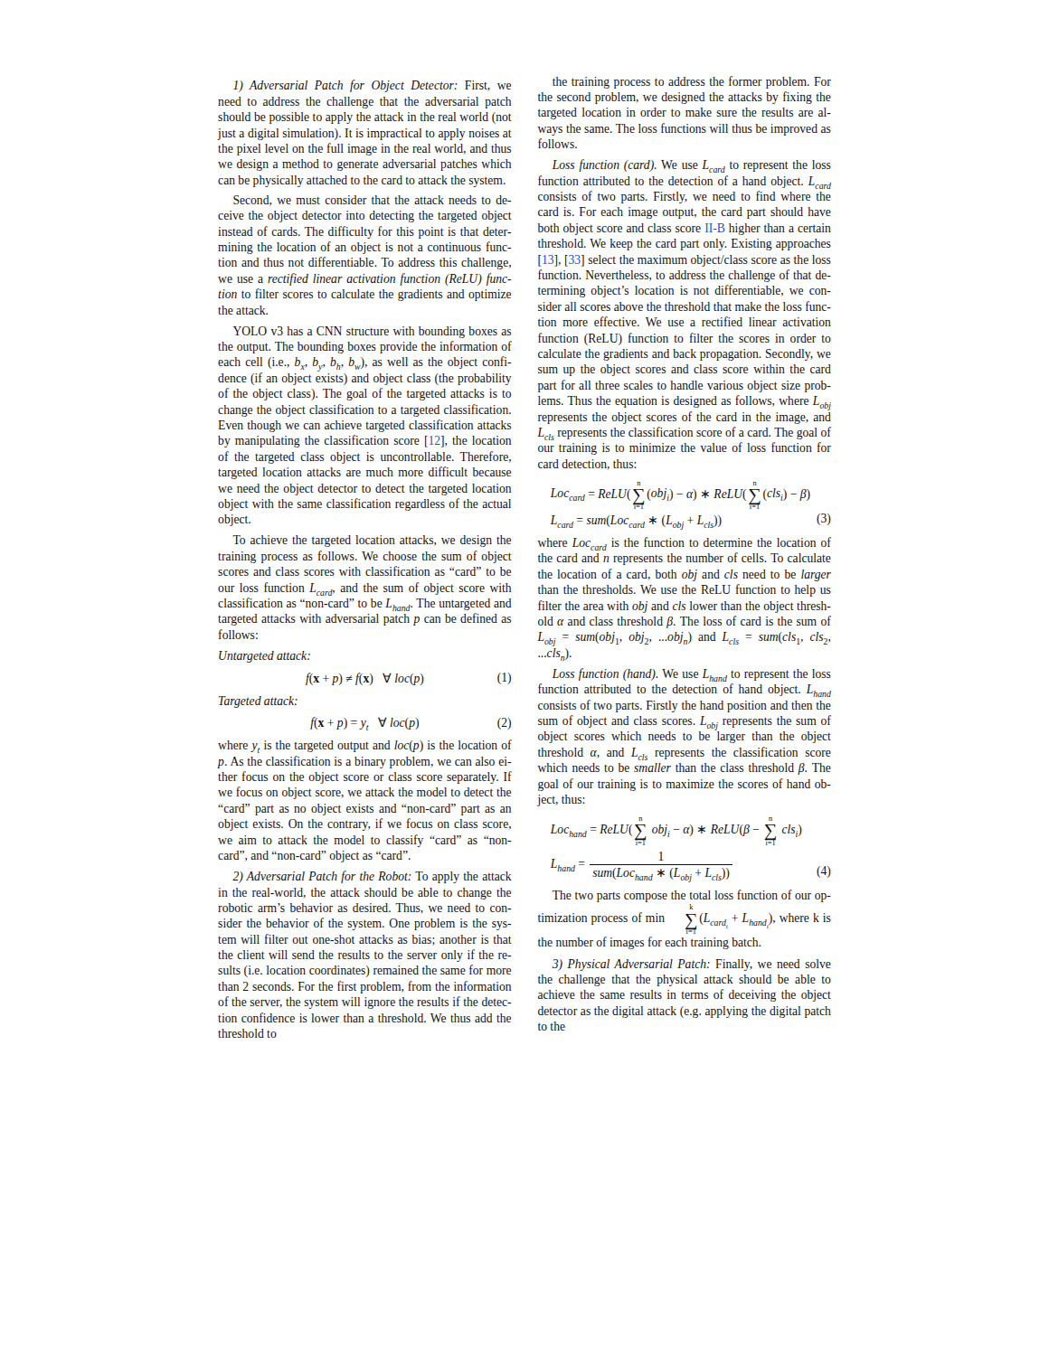1) Adversarial Patch for Object Detector: First, we need to address the challenge that the adversarial patch should be possible to apply the attack in the real world (not just a digital simulation). It is impractical to apply noises at the pixel level on the full image in the real world, and thus we design a method to generate adversarial patches which can be physically attached to the card to attack the system.
Second, we must consider that the attack needs to deceive the object detector into detecting the targeted object instead of cards. The difficulty for this point is that determining the location of an object is not a continuous function and thus not differentiable. To address this challenge, we use a rectified linear activation function (ReLU) function to filter scores to calculate the gradients and optimize the attack.
YOLO v3 has a CNN structure with bounding boxes as the output. The bounding boxes provide the information of each cell (i.e., bx, by, bh, bw), as well as the object confidence (if an object exists) and object class (the probability of the object class). The goal of the targeted attacks is to change the object classification to a targeted classification. Even though we can achieve targeted classification attacks by manipulating the classification score [12], the location of the targeted class object is uncontrollable. Therefore, targeted location attacks are much more difficult because we need the object detector to detect the targeted location object with the same classification regardless of the actual object.
To achieve the targeted location attacks, we design the training process as follows. We choose the sum of object scores and class scores with classification as “card” to be our loss function Lcard, and the sum of object score with classification as “non-card” to be Lhand. The untargeted and targeted attacks with adversarial patch p can be defined as follows:
Untargeted attack:
f(x + p) ≠ f(x) ∀ loc(p) (1)
Targeted attack:
f(x + p) = yt ∀ loc(p) (2)
where yt is the targeted output and loc(p) is the location of p. As the classification is a binary problem, we can also either focus on the object score or class score separately. If we focus on object score, we attack the model to detect the “card” part as no object exists and “non-card” part as an object exists. On the contrary, if we focus on class score, we aim to attack the model to classify “card” as “non-card”, and “non-card” object as “card”.
2) Adversarial Patch for the Robot: To apply the attack in the real-world, the attack should be able to change the robotic arm’s behavior as desired. Thus, we need to consider the behavior of the system. One problem is the system will filter out one-shot attacks as bias; another is that the client will send the results to the server only if the results (i.e. location coordinates) remained the same for more than 2 seconds. For the first problem, from the information of the server, the system will ignore the results if the detection confidence is lower than a threshold. We thus add the threshold to
the training process to address the former problem. For the second problem, we designed the attacks by fixing the targeted location in order to make sure the results are always the same. The loss functions will thus be improved as follows.
Loss function (card). We use Lcard to represent the loss function attributed to the detection of a hand object. Lcard consists of two parts. Firstly, we need to find where the card is. For each image output, the card part should have both object score and class score II-B higher than a certain threshold. We keep the card part only. Existing approaches [13], [33] select the maximum object/class score as the loss function. Nevertheless, to address the challenge of that determining object’s location is not differentiable, we consider all scores above the threshold that make the loss function more effective. We use a rectified linear activation function (ReLU) function to filter the scores in order to calculate the gradients and back propagation. Secondly, we sum up the object scores and class score within the card part for all three scales to handle various object size problems. Thus the equation is designed as follows, where Lobj represents the object scores of the card in the image, and Lcls represents the classification score of a card. The goal of our training is to minimize the value of loss function for card detection, thus:
Loccard = ReLU(n∑i=1(obji) − α) ∗ ReLU(n∑i=1(clsi) − β) Lcard = sum(Loccard ∗ (Lobj + Lcls)) (3)
where Loccard is the function to determine the location of the card and n represents the number of cells. To calculate the location of a card, both obj and cls need to be larger than the thresholds. We use the ReLU function to help us filter the area with obj and cls lower than the object threshold α and class threshold β. The loss of card is the sum of Lobj = sum(obj1, obj2, ...objn) and Lcls = sum(cls1, cls2, ...clsn).
Loss function (hand). We use Lhand to represent the loss function attributed to the detection of hand object. Lhand consists of two parts. Firstly the hand position and then the sum of object and class scores. Lobj represents the sum of object scores which needs to be larger than the object threshold α, and Lcls represents the classification score which needs to be smaller than the class threshold β. The goal of our training is to maximize the scores of hand object, thus:
Lochand = ReLU(n∑i=1 obji − α) ∗ ReLU(β − n∑i=1 clsi) Lhand = 1 sum(Lochand ∗ (Lobj + Lcls)) (4)
The two parts compose the total loss function of our optimization process of min k∑i=1(Lcardi + Lhandi), where k is the number of images for each training batch.
3) Physical Adversarial Patch: Finally, we need solve the challenge that the physical attack should be able to achieve the same results in terms of deceiving the object detector as the digital attack (e.g. applying the digital patch to the